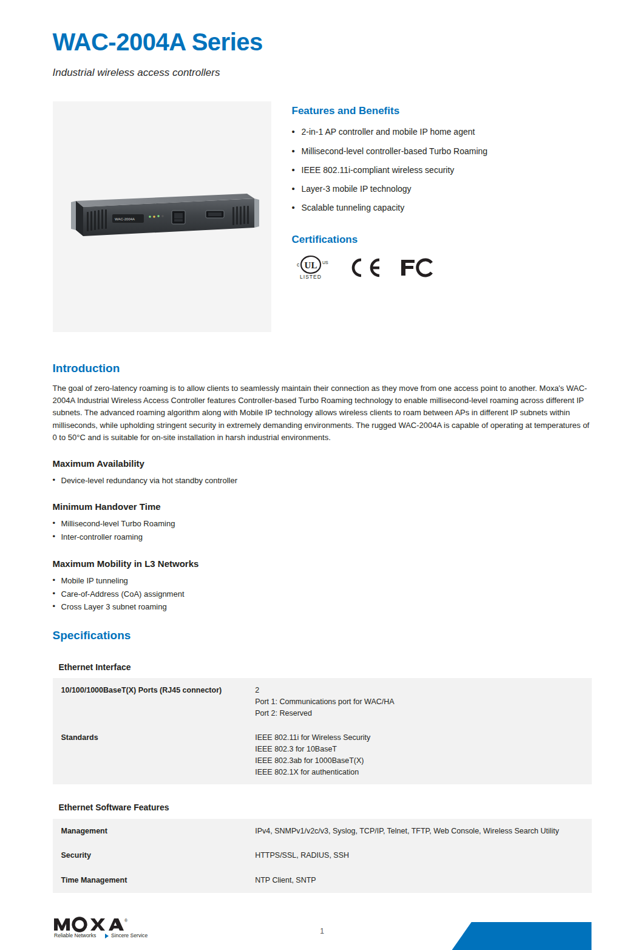WAC-2004A Series
Industrial wireless access controllers
WAC-2004A
Features and Benefits
2-in-1 AP controller and mobile IP home agent
Millisecond-level controller-based Turbo Roaming
IEEE 802.11i-compliant wireless security
Layer-3 mobile IP technology
Scalable tunneling capacity
Certifications
UL c US LISTED
Introduction
The goal of zero-latency roaming is to allow clients to seamlessly maintain their connection as they move from one access point to another. Moxa's WAC-2004A Industrial Wireless Access Controller features Controller-based Turbo Roaming technology to enable millisecond-level roaming across different IP subnets. The advanced roaming algorithm along with Mobile IP technology allows wireless clients to roam between APs in different IP subnets within milliseconds, while upholding stringent security in extremely demanding environments. The rugged WAC-2004A is capable of operating at temperatures of 0 to 50°C and is suitable for on-site installation in harsh industrial environments.
Maximum Availability
Device-level redundancy via hot standby controller
Minimum Handover Time
Millisecond-level Turbo Roaming
Inter-controller roaming
Maximum Mobility in L3 Networks
Mobile IP tunneling
Care-of-Address (CoA) assignment
Cross Layer 3 subnet roaming
Specifications
Ethernet Interface
| 10/100/1000BaseT(X) Ports (RJ45 connector) | 2 Port 1: Communications port for WAC/HA Port 2: Reserved |
| Standards | IEEE 802.11i for Wireless Security IEEE 802.3 for 10BaseT IEEE 802.3ab for 1000BaseT(X) IEEE 802.1X for authentication |
Ethernet Software Features
| Management | IPv4, SNMPv1/v2c/v3, Syslog, TCP/IP, Telnet, TFTP, Web Console, Wireless Search Utility |
| Security | HTTPS/SSL, RADIUS, SSH |
| Time Management | NTP Client, SNTP |
® Reliable Networks Sincere Service
1
www.moxa.com